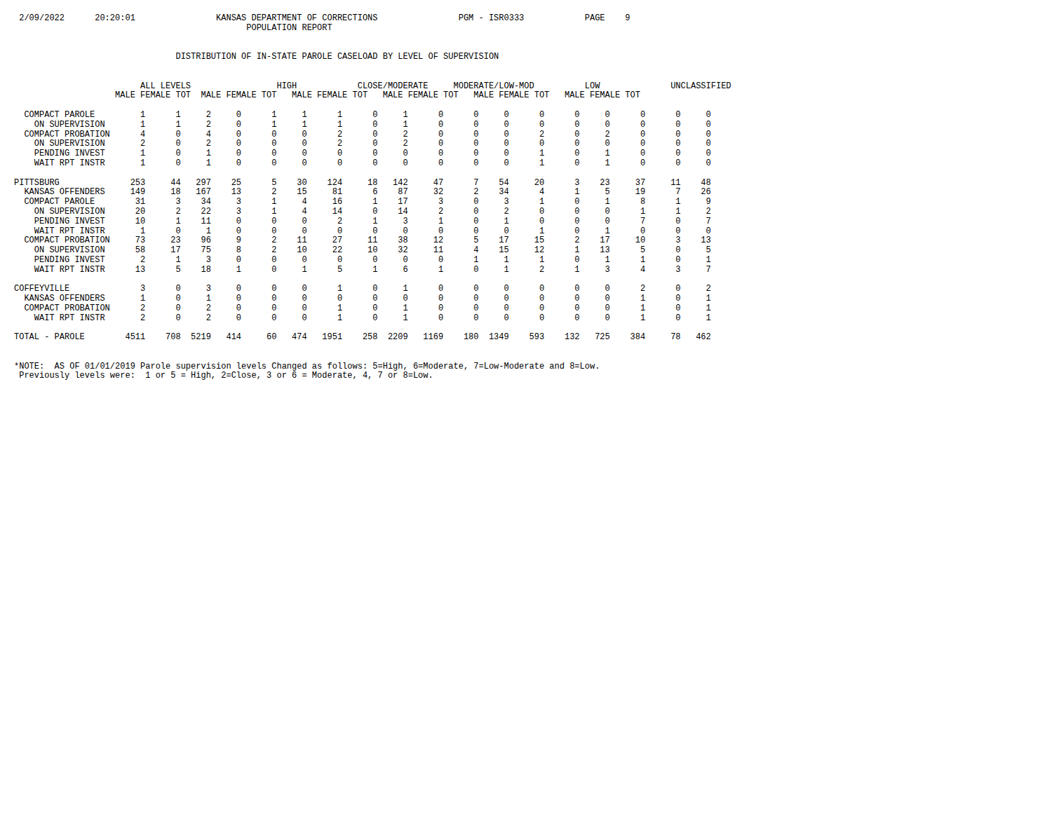2/09/2022      20:20:01                KANSAS DEPARTMENT OF CORRECTIONS                PGM - ISR0333            PAGE    9
                                              POPULATION REPORT


                                DISTRIBUTION OF IN-STATE PAROLE CASELOAD BY LEVEL OF SUPERVISION


                         ALL LEVELS                 HIGH            CLOSE/MODERATE     MODERATE/LOW-MOD          LOW              UNCLASSIFIED
                    MALE FEMALE TOT  MALE FEMALE TOT   MALE FEMALE TOT   MALE FEMALE TOT   MALE FEMALE TOT   MALE FEMALE TOT

  COMPACT PAROLE         1      1     2     0      1     1      1      0     1      0      0     0      0      0     0      0      0     0
    ON SUPERVISION       1      1     2     0      1     1      1      0     1      0      0     0      0      0     0      0      0     0
  COMPACT PROBATION      4      0     4     0      0     0      2      0     2      0      0     0      2      0     2      0      0     0
    ON SUPERVISION       2      0     2     0      0     0      2      0     2      0      0     0      0      0     0      0      0     0
    PENDING INVEST       1      0     1     0      0     0      0      0     0      0      0     0      1      0     1      0      0     0
    WAIT RPT INSTR       1      0     1     0      0     0      0      0     0      0      0     0      1      0     1      0      0     0

PITTSBURG              253     44   297    25      5    30    124     18   142     47      7    54     20      3    23     37     11    48
  KANSAS OFFENDERS     149     18   167    13      2    15     81      6    87     32      2    34      4      1     5     19      7    26
  COMPACT PAROLE        31      3    34     3      1     4     16      1    17      3      0     3      1      0     1      8      1     9
    ON SUPERVISION      20      2    22     3      1     4     14      0    14      2      0     2      0      0     0      1      1     2
    PENDING INVEST      10      1    11     0      0     0      2      1     3      1      0     1      0      0     0      7      0     7
    WAIT RPT INSTR       1      0     1     0      0     0      0      0     0      0      0     0      1      0     1      0      0     0
  COMPACT PROBATION     73     23    96     9      2    11     27     11    38     12      5    17     15      2    17     10      3    13
    ON SUPERVISION      58     17    75     8      2    10     22     10    32     11      4    15     12      1    13      5      0     5
    PENDING INVEST       2      1     3     0      0     0      0      0     0      0      1     1      1      0     1      1      0     1
    WAIT RPT INSTR      13      5    18     1      0     1      5      1     6      1      0     1      2      1     3      4      3     7

COFFEYVILLE              3      0     3     0      0     0      1      0     1      0      0     0      0      0     0      2      0     2
  KANSAS OFFENDERS       1      0     1     0      0     0      0      0     0      0      0     0      0      0     0      1      0     1
  COMPACT PROBATION      2      0     2     0      0     0      1      0     1      0      0     0      0      0     0      1      0     1
    WAIT RPT INSTR       2      0     2     0      0     0      1      0     1      0      0     0      0      0     0      1      0     1

TOTAL - PAROLE        4511    708  5219   414     60   474   1951    258  2209   1169    180  1349    593    132   725    384     78   462


*NOTE:  AS OF 01/01/2019 Parole supervision levels Changed as follows: 5=High, 6=Moderate, 7=Low-Moderate and 8=Low.
 Previously levels were:  1 or 5 = High, 2=Close, 3 or 6 = Moderate, 4, 7 or 8=Low.